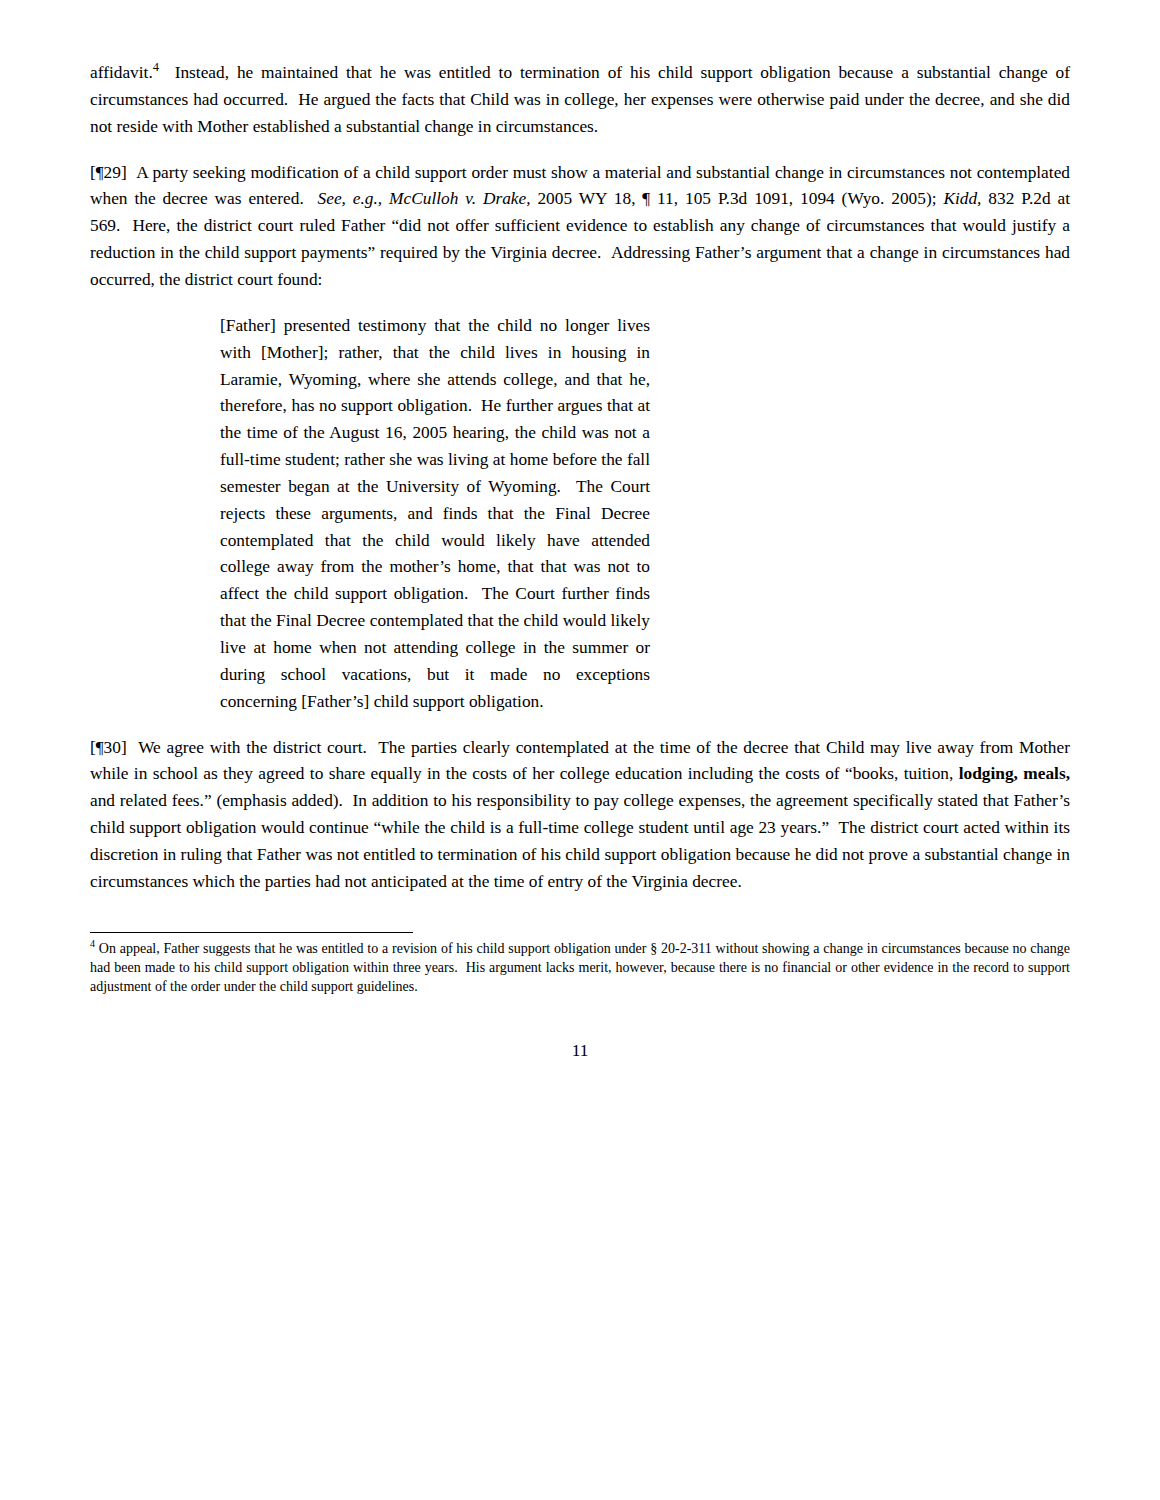affidavit.4 Instead, he maintained that he was entitled to termination of his child support obligation because a substantial change of circumstances had occurred. He argued the facts that Child was in college, her expenses were otherwise paid under the decree, and she did not reside with Mother established a substantial change in circumstances.
[¶29] A party seeking modification of a child support order must show a material and substantial change in circumstances not contemplated when the decree was entered. See, e.g., McCulloh v. Drake, 2005 WY 18, ¶ 11, 105 P.3d 1091, 1094 (Wyo. 2005); Kidd, 832 P.2d at 569. Here, the district court ruled Father “did not offer sufficient evidence to establish any change of circumstances that would justify a reduction in the child support payments” required by the Virginia decree. Addressing Father’s argument that a change in circumstances had occurred, the district court found:
[Father] presented testimony that the child no longer lives with [Mother]; rather, that the child lives in housing in Laramie, Wyoming, where she attends college, and that he, therefore, has no support obligation. He further argues that at the time of the August 16, 2005 hearing, the child was not a full-time student; rather she was living at home before the fall semester began at the University of Wyoming. The Court rejects these arguments, and finds that the Final Decree contemplated that the child would likely have attended college away from the mother’s home, that that was not to affect the child support obligation. The Court further finds that the Final Decree contemplated that the child would likely live at home when not attending college in the summer or during school vacations, but it made no exceptions concerning [Father’s] child support obligation.
[¶30] We agree with the district court. The parties clearly contemplated at the time of the decree that Child may live away from Mother while in school as they agreed to share equally in the costs of her college education including the costs of “books, tuition, lodging, meals, and related fees.” (emphasis added). In addition to his responsibility to pay college expenses, the agreement specifically stated that Father’s child support obligation would continue “while the child is a full-time college student until age 23 years.” The district court acted within its discretion in ruling that Father was not entitled to termination of his child support obligation because he did not prove a substantial change in circumstances which the parties had not anticipated at the time of entry of the Virginia decree.
4 On appeal, Father suggests that he was entitled to a revision of his child support obligation under § 20-2-311 without showing a change in circumstances because no change had been made to his child support obligation within three years. His argument lacks merit, however, because there is no financial or other evidence in the record to support adjustment of the order under the child support guidelines.
11